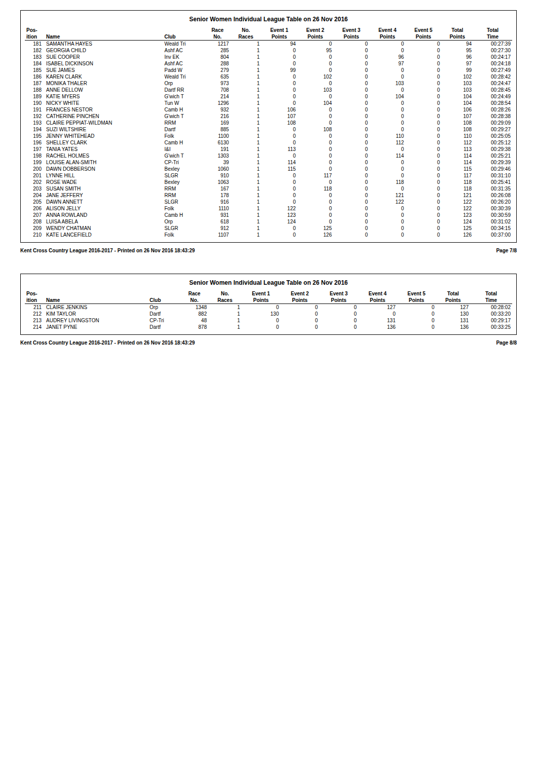Senior Women Individual League Table on 26 Nov 2016
| Pos- | | | Race | No. | Event 1 | Event 2 | Event 3 | Event 4 | Event 5 | Total | Total |
| --- | --- | --- | --- | --- | --- | --- | --- | --- | --- | --- | --- |
| ition | Name | Club | No. | Races | Points | Points | Points | Points | Points | Points | Time |
| 181 | SAMANTHA HAYES | Weald Tri | 1217 | 1 | 94 | 0 | 0 | 0 | 0 | 94 | 00:27:39 |
| 182 | GEORGIA CHILD | Ashf AC | 285 | 1 | 0 | 95 | 0 | 0 | 0 | 95 | 00:27:30 |
| 183 | SUE COOPER | Inv EK | 804 | 1 | 0 | 0 | 0 | 96 | 0 | 96 | 00:24:17 |
| 184 | ISABEL DICKINSON | Ashf AC | 288 | 1 | 0 | 0 | 0 | 97 | 0 | 97 | 00:24:18 |
| 185 | SUE JAMES | Padd W | 279 | 1 | 99 | 0 | 0 | 0 | 0 | 99 | 00:27:49 |
| 186 | KAREN CLARK | Weald Tri | 635 | 1 | 0 | 102 | 0 | 0 | 0 | 102 | 00:28:42 |
| 187 | MONIKA THALER | Orp | 973 | 1 | 0 | 0 | 0 | 103 | 0 | 103 | 00:24:47 |
| 188 | ANNE DELLOW | Dartf RR | 708 | 1 | 0 | 103 | 0 | 0 | 0 | 103 | 00:28:45 |
| 189 | KATIE MYERS | G'wich T | 214 | 1 | 0 | 0 | 0 | 104 | 0 | 104 | 00:24:49 |
| 190 | NICKY WHITE | Tun W | 1296 | 1 | 0 | 104 | 0 | 0 | 0 | 104 | 00:28:54 |
| 191 | FRANCES NESTOR | Camb H | 932 | 1 | 106 | 0 | 0 | 0 | 0 | 106 | 00:28:26 |
| 192 | CATHERINE PINCHEN | G'wich T | 216 | 1 | 107 | 0 | 0 | 0 | 0 | 107 | 00:28:38 |
| 193 | CLAIRE PEPPIAT-WILDMAN | RRM | 169 | 1 | 108 | 0 | 0 | 0 | 0 | 108 | 00:29:09 |
| 194 | SUZI WILTSHIRE | Dartf | 885 | 1 | 0 | 108 | 0 | 0 | 0 | 108 | 00:29:27 |
| 195 | JENNY WHITEHEAD | Folk | 1100 | 1 | 0 | 0 | 0 | 110 | 0 | 110 | 00:25:05 |
| 196 | SHELLEY CLARK | Camb H | 6130 | 1 | 0 | 0 | 0 | 112 | 0 | 112 | 00:25:12 |
| 197 | TANIA YATES | I&I | 191 | 1 | 113 | 0 | 0 | 0 | 0 | 113 | 00:29:38 |
| 198 | RACHEL HOLMES | G'wich T | 1303 | 1 | 0 | 0 | 0 | 114 | 0 | 114 | 00:25:21 |
| 199 | LOUISE ALAN-SMITH | CP-Tri | 39 | 1 | 114 | 0 | 0 | 0 | 0 | 114 | 00:29:39 |
| 200 | DAWN DOBBERSON | Bexley | 1060 | 1 | 115 | 0 | 0 | 0 | 0 | 115 | 00:29:46 |
| 201 | LYNNE HILL | SLGR | 910 | 1 | 0 | 117 | 0 | 0 | 0 | 117 | 00:31:10 |
| 202 | ROSE WADE | Bexley | 1063 | 1 | 0 | 0 | 0 | 118 | 0 | 118 | 00:25:41 |
| 203 | SUSAN SMITH | RRM | 167 | 1 | 0 | 118 | 0 | 0 | 0 | 118 | 00:31:35 |
| 204 | JANE JEFFERY | RRM | 178 | 1 | 0 | 0 | 0 | 121 | 0 | 121 | 00:26:08 |
| 205 | DAWN ANNETT | SLGR | 916 | 1 | 0 | 0 | 0 | 122 | 0 | 122 | 00:26:20 |
| 206 | ALISON JELLY | Folk | 1110 | 1 | 122 | 0 | 0 | 0 | 0 | 122 | 00:30:39 |
| 207 | ANNA ROWLAND | Camb H | 931 | 1 | 123 | 0 | 0 | 0 | 0 | 123 | 00:30:59 |
| 208 | LUISA ABELA | Orp | 618 | 1 | 124 | 0 | 0 | 0 | 0 | 124 | 00:31:02 |
| 209 | WENDY CHATMAN | SLGR | 912 | 1 | 0 | 125 | 0 | 0 | 0 | 125 | 00:34:15 |
| 210 | KATE LANCEFIELD | Folk | 1107 | 1 | 0 | 126 | 0 | 0 | 0 | 126 | 00:37:00 |
Kent Cross Country League 2016-2017 - Printed on 26 Nov 2016 18:43:29
Page 7/8
Senior Women Individual League Table on 26 Nov 2016
| Pos- | | | Race | No. | Event 1 | Event 2 | Event 3 | Event 4 | Event 5 | Total | Total |
| --- | --- | --- | --- | --- | --- | --- | --- | --- | --- | --- | --- |
| ition | Name | Club | No. | Races | Points | Points | Points | Points | Points | Points | Time |
| 211 | CLAIRE JENKINS | Orp | 1348 | 1 | 0 | 0 | 0 | 127 | 0 | 127 | 00:28:02 |
| 212 | KIM TAYLOR | Dartf | 882 | 1 | 130 | 0 | 0 | 0 | 0 | 130 | 00:33:20 |
| 213 | AUDREY LIVINGSTON | CP-Tri | 48 | 1 | 0 | 0 | 0 | 131 | 0 | 131 | 00:29:17 |
| 214 | JANET PYNE | Dartf | 878 | 1 | 0 | 0 | 0 | 136 | 0 | 136 | 00:33:25 |
Kent Cross Country League 2016-2017 - Printed on 26 Nov 2016 18:43:29
Page 8/8